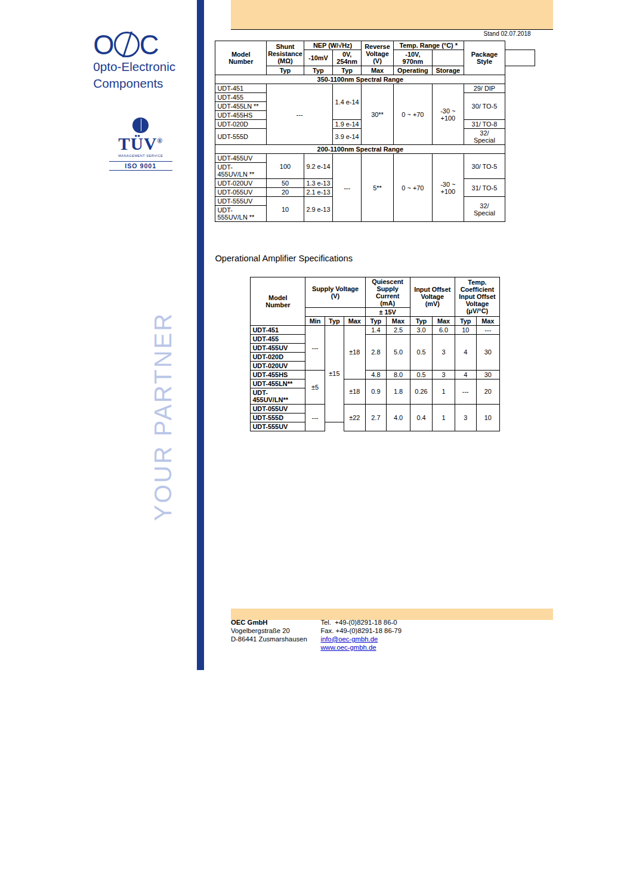O C
0pto-Electronic
Components
TÜV®
MANAGEMENT SERVICE
ISO 9001
YOUR PARTNER
Stand 02.07.2018
| Model Number | Shunt Resistance (MΩ) | NEP (W/√Hz) | Reverse Voltage (V) | Temp. Range (°C) * | Package Style |
| --- | --- | --- | --- | --- | --- |
| -10mV | 0V, 254nm | -10V, 970nm | | |
| Typ | Typ | Typ | Max | Operating | Storage |
| 350-1100nm Spectral Range |
| UDT-451 | --- | 1.4 e-14 | 30** | 0 ~ +70 | -30 ~ +100 | 29/ DIP |
| UDT-455 | 30/ TO-5 |
| UDT-455LN ** |
| UDT-455HS |
| UDT-020D | 1.9 e-14 | 31/ TO-8 |
| UDT-555D | 3.9 e-14 | 32/ Special |
| 200-1100nm Spectral Range |
| UDT-455UV | 100 | 9.2 e-14 | --- | 5** | 0 ~ +70 | -30 ~ +100 | 30/ TO-5 |
| UDT- 455UV/LN ** |
| UDT-020UV | 50 | 1.3 e-13 | 31/ TO-5 |
| UDT-055UV | 20 | 2.1 e-13 |
| UDT-555UV | 10 | 2.9 e-13 | 32/ Special |
| UDT- 555UV/LN ** |
Operational Amplifier Specifications
| Model Number | Supply Voltage (V) | Quiescent Supply Current (mA) | Input Offset Voltage (mV) | Temp. Coefficient Input Offset Voltage (μV/°C) |
| --- | --- | --- | --- | --- |
| | ± 15V |
| Min | Typ | Max | Typ | Max | Typ | Max | Typ | Max |
| UDT-451 | --- | ±15 | ±18 | 1.4 | 2.5 | 3.0 | 6.0 | 10 | --- |
| UDT-455 | 2.8 | 5.0 | 0.5 | 3 | 4 | 30 |
| UDT-455UV |
| UDT-020D |
| UDT-020UV |
| UDT-455HS | ±5 | 4.8 | 8.0 | 0.5 | 3 | 4 | 30 |
| UDT-455LN** | ±18 | 0.9 | 1.8 | 0.26 | 1 | --- | 20 |
| UDT- 455UV/LN** |
| UDT-055UV | --- | ±22 | 2.7 | 4.0 | 0.4 | 1 | 3 | 10 |
| UDT-555D |
| UDT-555UV |
| OEC GmbH Vogelbergstraße 20 D-86441 Zusmarshausen | Tel. +49-(0)8291-18 86-0 Fax. +49-(0)8291-18 86-79 info@oec-gmbh.de www.oec-gmbh.de |